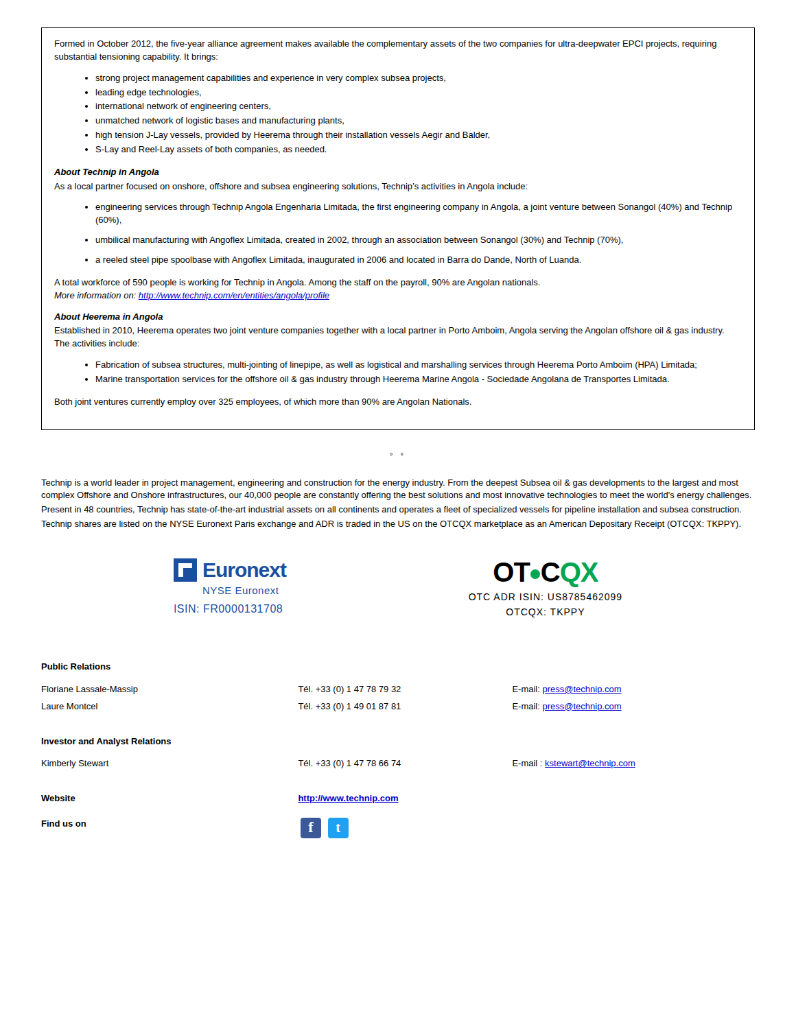Formed in October 2012, the five-year alliance agreement makes available the complementary assets of the two companies for ultra-deepwater EPCI projects, requiring substantial tensioning capability. It brings:
strong project management capabilities and experience in very complex subsea projects,
leading edge technologies,
international network of engineering centers,
unmatched network of logistic bases and manufacturing plants,
high tension J-Lay vessels, provided by Heerema through their installation vessels Aegir and Balder,
S-Lay and Reel-Lay assets of both companies, as needed.
About Technip in Angola
As a local partner focused on onshore, offshore and subsea engineering solutions, Technip’s activities in Angola include:
engineering services through Technip Angola Engenharia Limitada, the first engineering company in Angola, a joint venture between Sonangol (40%) and Technip (60%),
umbilical manufacturing with Angoflex Limitada, created in 2002, through an association between Sonangol (30%) and Technip (70%),
a reeled steel pipe spoolbase with Angoflex Limitada, inaugurated in 2006 and located in Barra do Dande, North of Luanda.
A total workforce of 590 people is working for Technip in Angola. Among the staff on the payroll, 90% are Angolan nationals.
More information on: http://www.technip.com/en/entities/angola/profile
About Heerema in Angola
Established in 2010, Heerema operates two joint venture companies together with a local partner in Porto Amboim, Angola serving the Angolan offshore oil & gas industry. The activities include:
Fabrication of subsea structures, multi-jointing of linepipe, as well as logistical and marshalling services through Heerema Porto Amboim (HPA) Limitada;
Marine transportation services for the offshore oil & gas industry through Heerema Marine Angola - Sociedade Angolana de Transportes Limitada.
Both joint ventures currently employ over 325 employees, of which more than 90% are Angolan Nationals.
° °
Technip is a world leader in project management, engineering and construction for the energy industry. From the deepest Subsea oil & gas developments to the largest and most complex Offshore and Onshore infrastructures, our 40,000 people are constantly offering the best solutions and most innovative technologies to meet the world's energy challenges.
Present in 48 countries, Technip has state-of-the-art industrial assets on all continents and operates a fleet of specialized vessels for pipeline installation and subsea construction.
Technip shares are listed on the NYSE Euronext Paris exchange and ADR is traded in the US on the OTCQX marketplace as an American Depositary Receipt (OTCQX: TKPPY).
Euronext
NYSE Euronext
ISIN: FR0000131708
OT CQX
OTC ADR ISIN: US8785462099
OTCQX: TKPPY
Public Relations
| Floriane Lassale-Massip | Tél. +33 (0) 1 47 78 79 32 | E-mail: press@technip.com |
| Laure Montcel | Tél. +33 (0) 1 49 01 87 81 | E-mail: press@technip.com |
Investor and Analyst Relations
| Kimberly Stewart | Tél. +33 (0) 1 47 78 66 74 | E-mail : kstewart@technip.com |
Website http://www.technip.com
Find us on